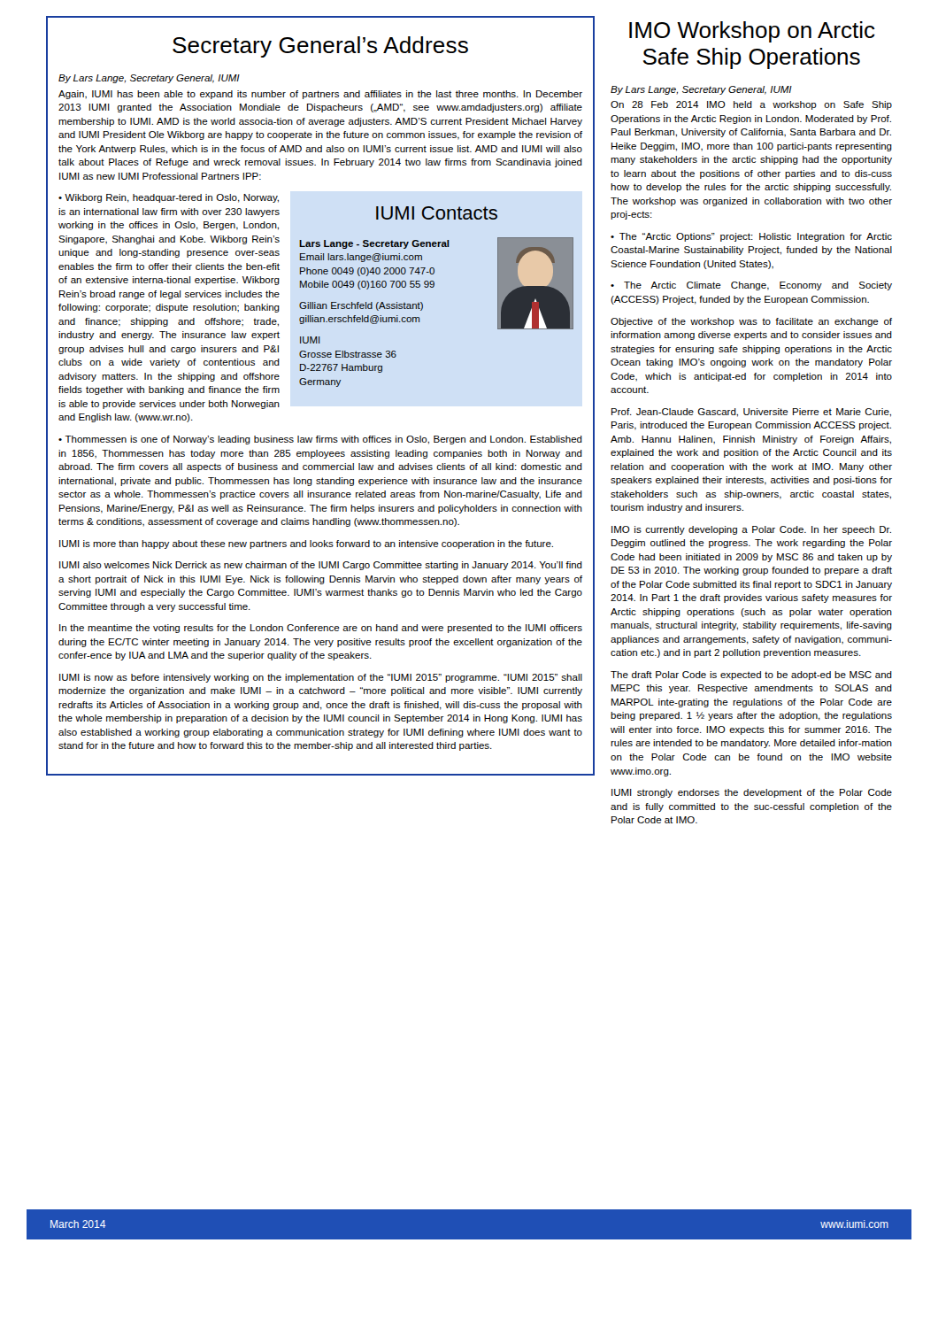Secretary General’s Address
By Lars Lange, Secretary General, IUMI
Again, IUMI has been able to expand its number of partners and affiliates in the last three months. In December 2013 IUMI granted the Association Mondiale de Dispacheurs („AMD“, see www.amdadjusters.org) affiliate membership to IUMI. AMD is the world associa-tion of average adjusters. AMD’S current President Michael Harvey and IUMI President Ole Wikborg are happy to cooperate in the future on common issues, for example the revision of the York Antwerp Rules, which is in the focus of AMD and also on IUMI’s current issue list. AMD and IUMI will also talk about Places of Refuge and wreck removal issues. In February 2014 two law firms from Scandinavia joined IUMI as new IUMI Professional Partners IPP:
IUMI Contacts
Lars Lange - Secretary General
Email lars.lange@iumi.com
Phone 0049 (0)40 2000 747-0
Mobile 0049 (0)160 700 55 99
Gillian Erschfeld (Assistant)
gillian.erschfeld@iumi.com
IUMI
Grosse Elbstrasse 36
D-22767 Hamburg
Germany
• Wikborg Rein, headquar-tered in Oslo, Norway, is an international law firm with over 230 lawyers working in the offices in Oslo, Bergen, London, Singapore, Shanghai and Kobe. Wikborg Rein’s unique and long-standing presence over-seas enables the firm to offer their clients the ben-efit of an extensive interna-tional expertise. Wikborg Rein’s broad range of legal services includes the following: corporate; dispute resolution; banking and finance; shipping and offshore; trade, industry and energy. The insurance law expert group advises hull and cargo insurers and P&I clubs on a wide variety of contentious and advisory matters. In the shipping and offshore fields together with banking and finance the firm is able to provide services under both Norwegian and English law. (www.wr.no).
• Thommessen is one of Norway’s leading business law firms with offices in Oslo, Bergen and London. Established in 1856, Thommessen has today more than 285 employees assisting leading companies both in Norway and abroad. The firm covers all aspects of business and commercial law and advises clients of all kind: domestic and international, private and public. Thommessen has long standing experience with insurance law and the insurance sector as a whole. Thommessen’s practice covers all insurance related areas from Non-marine/Casualty, Life and Pensions, Marine/Energy, P&I as well as Reinsurance. The firm helps insurers and policyholders in connection with terms & conditions, assessment of coverage and claims handling (www.thommessen.no).
IUMI is more than happy about these new partners and looks forward to an intensive cooperation in the future.
IUMI also welcomes Nick Derrick as new chairman of the IUMI Cargo Committee starting in January 2014. You’ll find a short portrait of Nick in this IUMI Eye. Nick is following Dennis Marvin who stepped down after many years of serving IUMI and especially the Cargo Committee. IUMI’s warmest thanks go to Dennis Marvin who led the Cargo Committee through a very successful time.
In the meantime the voting results for the London Conference are on hand and were presented to the IUMI officers during the EC/TC winter meeting in January 2014. The very positive results proof the excellent organization of the confer-ence by IUA and LMA and the superior quality of the speakers.
IUMI is now as before intensively working on the implementation of the “IUMI 2015” programme. “IUMI 2015” shall modernize the organization and make IUMI – in a catchword – “more political and more visible”. IUMI currently redrafts its Articles of Association in a working group and, once the draft is finished, will dis-cuss the proposal with the whole membership in preparation of a decision by the IUMI council in September 2014 in Hong Kong. IUMI has also established a working group elaborating a communication strategy for IUMI defining where IUMI does want to stand for in the future and how to forward this to the member-ship and all interested third parties.
IMO Workshop on Arctic Safe Ship Operations
By Lars Lange, Secretary General, IUMI
On 28 Feb 2014 IMO held a workshop on Safe Ship Operations in the Arctic Region in London. Moderated by Prof. Paul Berkman, University of California, Santa Barbara and Dr. Heike Deggim, IMO, more than 100 partici-pants representing many stakeholders in the arctic shipping had the opportunity to learn about the positions of other parties and to dis-cuss how to develop the rules for the arctic shipping successfully. The workshop was organized in collaboration with two other proj-ects:
• The “Arctic Options” project: Holistic Integration for Arctic Coastal-Marine Sustainability Project, funded by the National Science Foundation (United States),
• The Arctic Climate Change, Economy and Society (ACCESS) Project, funded by the European Commission.
Objective of the workshop was to facilitate an exchange of information among diverse experts and to consider issues and strategies for ensuring safe shipping operations in the Arctic Ocean taking IMO’s ongoing work on the mandatory Polar Code, which is anticipat-ed for completion in 2014 into account.
Prof. Jean-Claude Gascard, Universite Pierre et Marie Curie, Paris, introduced the European Commission ACCESS project. Amb. Hannu Halinen, Finnish Ministry of Foreign Affairs, explained the work and position of the Arctic Council and its relation and cooperation with the work at IMO. Many other speakers explained their interests, activities and posi-tions for stakeholders such as ship-owners, arctic coastal states, tourism industry and insurers.
IMO is currently developing a Polar Code. In her speech Dr. Deggim outlined the progress. The work regarding the Polar Code had been initiated in 2009 by MSC 86 and taken up by DE 53 in 2010. The working group founded to prepare a draft of the Polar Code submitted its final report to SDC1 in January 2014. In Part 1 the draft provides various safety measures for Arctic shipping operations (such as polar water operation manuals, structural integrity, stability requirements, life-saving appliances and arrangements, safety of navigation, communi-cation etc.) and in part 2 pollution prevention measures.
The draft Polar Code is expected to be adopt-ed be MSC and MEPC this year. Respective amendments to SOLAS and MARPOL inte-grating the regulations of the Polar Code are being prepared. 1 ½ years after the adoption, the regulations will enter into force. IMO expects this for summer 2016. The rules are intended to be mandatory. More detailed infor-mation on the Polar Code can be found on the IMO website www.imo.org.
IUMI strongly endorses the development of the Polar Code and is fully committed to the suc-cessful completion of the Polar Code at IMO.
March 2014 www.iumi.com